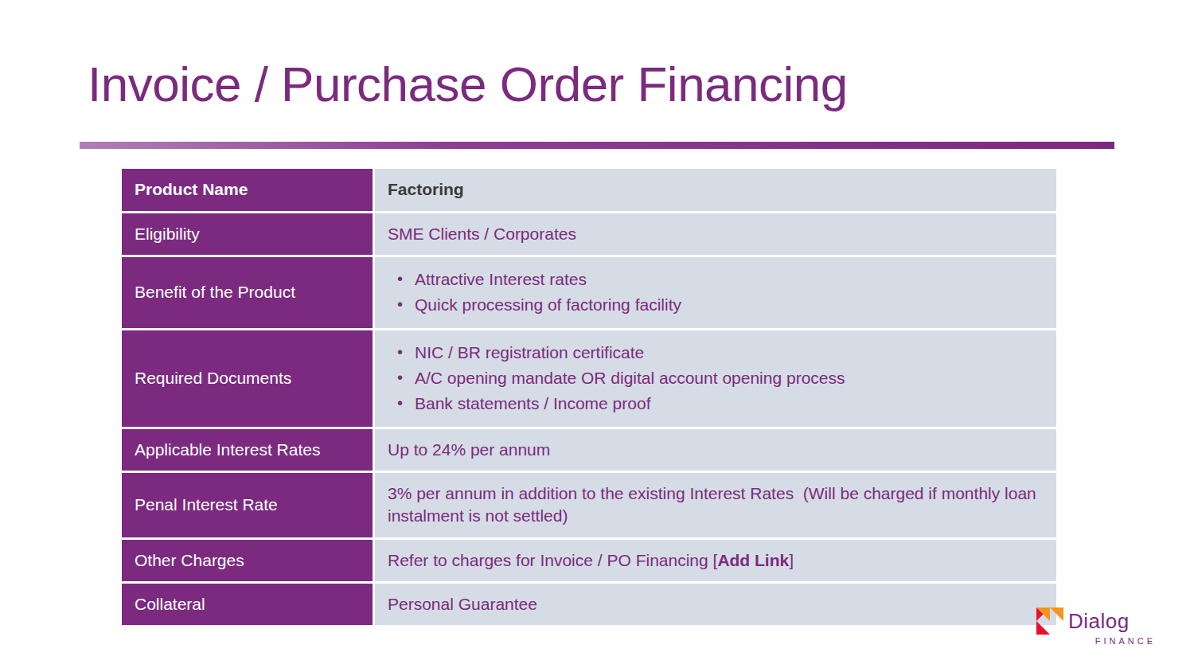Invoice / Purchase Order Financing
| Product Name | Factoring |
| Eligibility | SME Clients / Corporates |
| Benefit of the Product | Attractive Interest rates Quick processing of factoring facility |
| Required Documents | NIC / BR registration certificate A/C opening mandate OR digital account opening process Bank statements / Income proof |
| Applicable Interest Rates | Up to 24% per annum |
| Penal Interest Rate | 3% per annum in addition to the existing Interest Rates (Will be charged if monthly loan instalment is not settled) |
| Other Charges | Refer to charges for Invoice / PO Financing [ Add Link ] |
| Collateral | Personal Guarantee |
Dialog
FINANCE